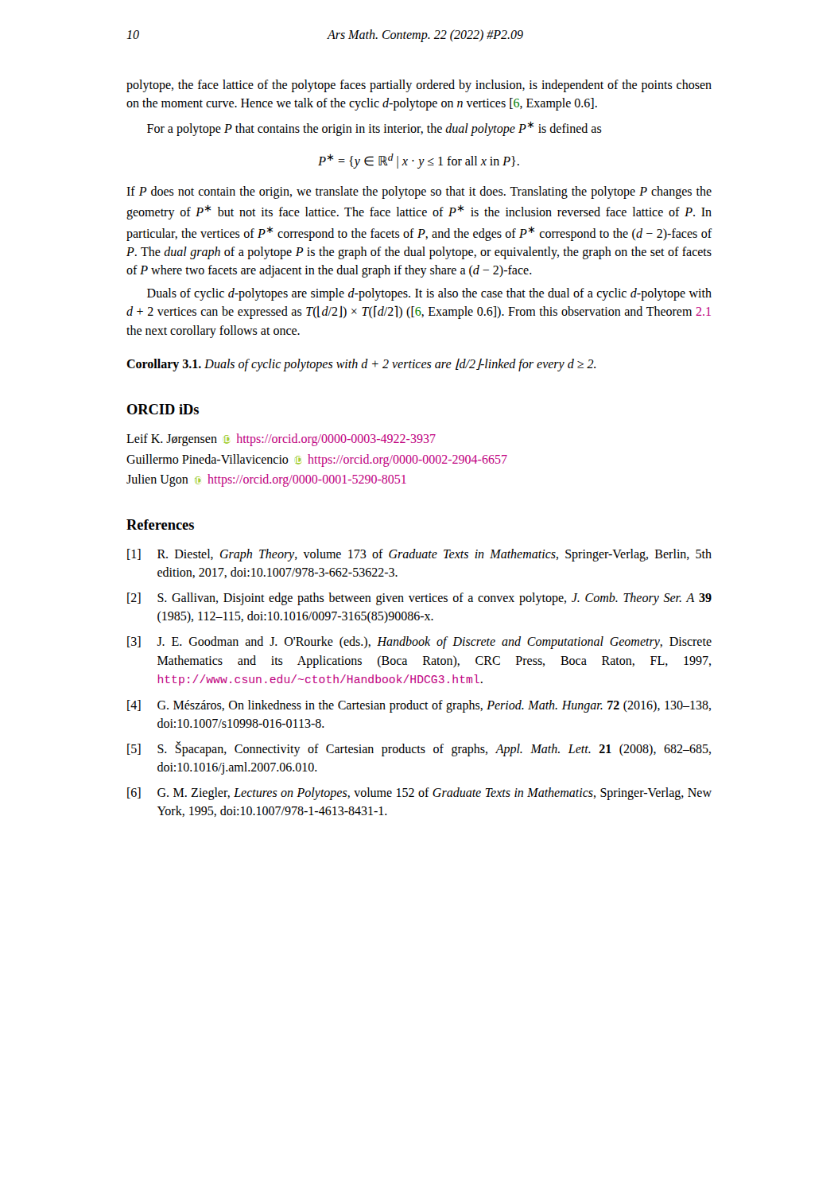10 Ars Math. Contemp. 22 (2022) #P2.09
polytope, the face lattice of the polytope faces partially ordered by inclusion, is independent of the points chosen on the moment curve. Hence we talk of the cyclic d-polytope on n vertices [6, Example 0.6].
For a polytope P that contains the origin in its interior, the dual polytope P∗ is defined as
P∗ = {y ∈ ℝd | x · y ≤ 1 for all x in P}.
If P does not contain the origin, we translate the polytope so that it does. Translating the polytope P changes the geometry of P∗ but not its face lattice. The face lattice of P∗ is the inclusion reversed face lattice of P. In particular, the vertices of P∗ correspond to the facets of P, and the edges of P∗ correspond to the (d − 2)-faces of P. The dual graph of a polytope P is the graph of the dual polytope, or equivalently, the graph on the set of facets of P where two facets are adjacent in the dual graph if they share a (d − 2)-face.
Duals of cyclic d-polytopes are simple d-polytopes. It is also the case that the dual of a cyclic d-polytope with d + 2 vertices can be expressed as T(⌊d/2⌋) × T(⌈d/2⌉) ([6, Example 0.6]). From this observation and Theorem 2.1 the next corollary follows at once.
Corollary 3.1. Duals of cyclic polytopes with d + 2 vertices are ⌊d/2⌋-linked for every d ≥ 2.
ORCID iDs
Leif K. Jørgensen iD https://orcid.org/0000-0003-4922-3937
Guillermo Pineda-Villavicencio iD https://orcid.org/0000-0002-2904-6657
Julien Ugon iD https://orcid.org/0000-0001-5290-8051
References
R. Diestel, Graph Theory, volume 173 of Graduate Texts in Mathematics, Springer-Verlag, Berlin, 5th edition, 2017, doi:10.1007/978-3-662-53622-3.
S. Gallivan, Disjoint edge paths between given vertices of a convex polytope, J. Comb. Theory Ser. A 39 (1985), 112–115, doi:10.1016/0097-3165(85)90086-x.
J. E. Goodman and J. O'Rourke (eds.), Handbook of Discrete and Computational Geometry, Discrete Mathematics and its Applications (Boca Raton), CRC Press, Boca Raton, FL, 1997, http://www.csun.edu/~ctoth/Handbook/HDCG3.html.
G. Mészáros, On linkedness in the Cartesian product of graphs, Period. Math. Hungar. 72 (2016), 130–138, doi:10.1007/s10998-016-0113-8.
S. Špacapan, Connectivity of Cartesian products of graphs, Appl. Math. Lett. 21 (2008), 682–685, doi:10.1016/j.aml.2007.06.010.
G. M. Ziegler, Lectures on Polytopes, volume 152 of Graduate Texts in Mathematics, Springer-Verlag, New York, 1995, doi:10.1007/978-1-4613-8431-1.